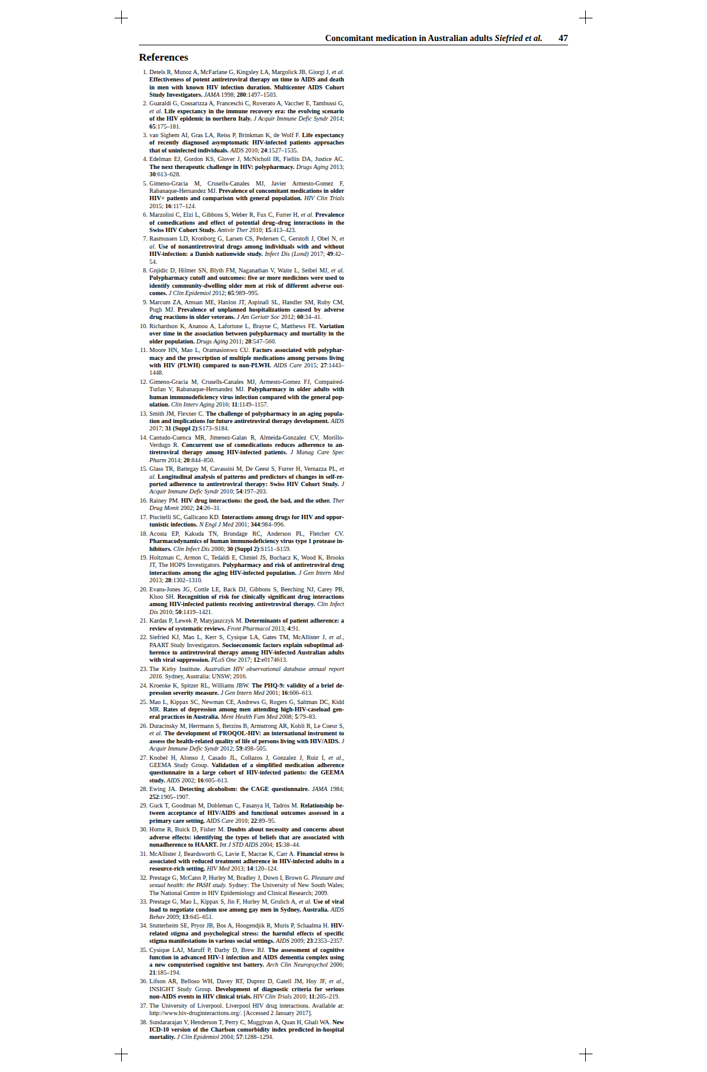Concomitant medication in Australian adults Siefried et al. 47
References
1. Detels R, Munoz A, McFarlane G, Kingsley LA, Margolick JB, Giorgi J, et al. Effectiveness of potent antiretroviral therapy on time to AIDS and death in men with known HIV infection duration. Multicenter AIDS Cohort Study Investigators. JAMA 1998; 280:1497–1503.
2. Guaraldi G, Cossarizza A, Franceschi C, Roverato A, Vaccher E, Tambussi G, et al. Life expectancy in the immune recovery era: the evolving scenario of the HIV epidemic in northern Italy. J Acquir Immune Defic Syndr 2014; 65:175–181.
3. van Sighem AI, Gras LA, Reiss P, Brinkman K, de Wolf F. Life expectancy of recently diagnosed asymptomatic HIV-infected patients approaches that of uninfected individuals. AIDS 2010; 24:1527–1535.
4. Edelman EJ, Gordon KS, Glover J, McNicholl IR, Fiellin DA, Justice AC. The next therapeutic challenge in HIV: polypharmacy. Drugs Aging 2013; 30:613–628.
5. Gimeno-Gracia M, Crusells-Canales MJ, Javier Armesto-Gomez F, Rabanaque-Hernandez MJ. Prevalence of concomitant medications in older HIV+ patients and comparison with general population. HIV Clin Trials 2015; 16:117–124.
6. Marzolini C, Elzi L, Gibbons S, Weber R, Fux C, Furrer H, et al. Prevalence of comedications and effect of potential drug–drug interactions in the Swiss HIV Cohort Study. Antivir Ther 2010; 15:413–423.
7. Rasmussen LD, Kronborg G, Larsen CS, Pedersen C, Gerstoft J, Obel N, et al. Use of nonantiretroviral drugs among individuals with and without HIV-infection: a Danish nationwide study. Infect Dis (Lond) 2017; 49:42–54.
8. Gnjidic D, Hilmer SN, Blyth FM, Naganathan V, Waite L, Seibel MJ, et al. Polypharmacy cutoff and outcomes: five or more medicines were used to identify community-dwelling older men at risk of different adverse outcomes. J Clin Epidemiol 2012; 65:989–995.
9. Marcum ZA, Amuan ME, Hanlon JT, Aspinall SL, Handler SM, Ruby CM, Pugh MJ. Prevalence of unplanned hospitalizations caused by adverse drug reactions in older veterans. J Am Geriatr Soc 2012; 60:34–41.
10. Richardson K, Ananou A, Lafortune L, Brayne C, Matthews FE. Variation over time in the association between polypharmacy and mortality in the older population. Drugs Aging 2011; 28:547–560.
11. Moore HN, Mao L, Oramasionwu CU. Factors associated with polypharmacy and the prescription of multiple medications among persons living with HIV (PLWH) compared to non-PLWH. AIDS Care 2015; 27:1443–1448.
12. Gimeno-Gracia M, Crusells-Canales MJ, Armesto-Gomez FJ, Compaired-Turlan V, Rabanaque-Hernandez MJ. Polypharmacy in older adults with human immunodeficiency virus infection compared with the general population. Clin Interv Aging 2016; 11:1149–1157.
13. Smith JM, Flexner C. The challenge of polypharmacy in an aging population and implications for future antiretroviral therapy development. AIDS 2017; 31 (Suppl 2):S173–S184.
14. Cantudo-Cuenca MR, Jimenez-Galan R, Almeida-Gonzalez CV, Morillo-Verdugo R. Concurrent use of comedications reduces adherence to antiretroviral therapy among HIV-infected patients. J Manag Care Spec Pharm 2014; 20:844–850.
15. Glass TR, Battegay M, Cavassini M, De Geest S, Furrer H, Vernazza PL, et al. Longitudinal analysis of patterns and predictors of changes in self-reported adherence to antiretroviral therapy: Swiss HIV Cohort Study. J Acquir Immune Defic Syndr 2010; 54:197–203.
16. Rainey PM. HIV drug interactions: the good, the bad, and the other. Ther Drug Monit 2002; 24:26–31.
17. Piscitelli SC, Gallicano KD. Interactions among drugs for HIV and opportunistic infections. N Engl J Med 2001; 344:984–996.
18. Acosta EP, Kakuda TN, Brundage RC, Anderson PL, Fletcher CV. Pharmacodynamics of human immunodeficiency virus type 1 protease inhibitors. Clin Infect Dis 2000; 30 (Suppl 2):S151–S159.
19. Holtzman C, Armon C, Tedaldi E, Chmiel JS, Buchacz K, Wood K, Brooks JT, The HOPS Investigators. Polypharmacy and risk of antiretroviral drug interactions among the aging HIV-infected population. J Gen Intern Med 2013; 28:1302–1310.
20. Evans-Jones JG, Cottle LE, Back DJ, Gibbons S, Beeching NJ, Carey PB, Khoo SH. Recognition of risk for clinically significant drug interactions among HIV-infected patients receiving antiretroviral therapy. Clin Infect Dis 2010; 50:1419–1421.
21. Kardas P, Lewek P, Matyjaszczyk M. Determinants of patient adherence: a review of systematic reviews. Front Pharmacol 2013; 4:91.
22. Siefried KJ, Mao L, Kerr S, Cysique LA, Gates TM, McAllister J, et al., PAART Study Investigators. Socioeconomic factors explain suboptimal adherence to antiretroviral therapy among HIV-infected Australian adults with viral suppression. PLoS One 2017; 12:e0174613.
23. The Kirby Institute. Australian HIV observational database annual report 2016. Sydney, Australia: UNSW; 2016.
24. Kroenke K, Spitzer RL, Williams JBW. The PHQ-9: validity of a brief depression severity measure. J Gen Intern Med 2001; 16:606–613.
25. Mao L, Kippax SC, Newman CE, Andrews G, Rogers G, Saltman DC, Kidd MR. Rates of depression among men attending high-HIV-caseload general practices in Australia. Ment Health Fam Med 2008; 5:79–83.
26. Duracinsky M, Herrmann S, Berzins B, Armstrong AR, Kohli R, Le Coeur S, et al. The development of PROQOL-HIV: an international instrument to assess the health-related quality of life of persons living with HIV/AIDS. J Acquir Immune Defic Syndr 2012; 59:498–505.
27. Knobel H, Alonso J, Casado JL, Collazos J, Gonzalez J, Ruiz I, et al., GEEMA Study Group. Validation of a simplified medication adherence questionnaire in a large cohort of HIV-infected patients: the GEEMA study. AIDS 2002; 16:605–613.
28. Ewing JA. Detecting alcoholism: the CAGE questionnaire. JAMA 1984; 252:1905–1907.
29. Guck T, Goodman M, Dobleman C, Fasanya H, Tadros M. Relationship between acceptance of HIV/AIDS and functional outcomes assessed in a primary care setting. AIDS Care 2010; 22:89–95.
30. Horne R, Buick D, Fisher M. Doubts about necessity and concerns about adverse effects: identifying the types of beliefs that are associated with nonadherence to HAART. Int J STD AIDS 2004; 15:38–44.
31. McAllister J, Beardsworth G, Lavie E, Macrae K, Carr A. Financial stress is associated with reduced treatment adherence in HIV-infected adults in a resource-rich setting. HIV Med 2013; 14:120–124.
32. Prestage G, McCann P, Hurley M, Bradley J, Down I, Brown G. Pleasure and sexual health: the PASH study. Sydney: The University of New South Wales; The National Centre in HIV Epidemiology and Clinical Research; 2009.
33. Prestage G, Mao L, Kippax S, Jin F, Hurley M, Grulich A, et al. Use of viral load to negotiate condom use among gay men in Sydney, Australia. AIDS Behav 2009; 13:645–651.
34. Stutterheim SE, Pryor JB, Bos A, Hoogendjik R, Muris P, Schaalma H. HIV-related stigma and psychological stress: the harmful effects of specific stigma manifestations in various social settings. AIDS 2009; 23:2353–2357.
35. Cysique LAJ, Maruff P, Darby D, Brew BJ. The assessment of cognitive function in advanced HIV-1 infection and AIDS dementia complex using a new computerised cognitive test battery. Arch Clin Neuropsychol 2006; 21:185–194.
36. Lifson AR, Belloso WH, Davey RT, Duprez D, Gatell JM, Hoy JF, et al., INSIGHT Study Group. Development of diagnostic criteria for serious non-AIDS events in HIV clinical trials. HIV Clin Trials 2010; 11:205–219.
37. The University of Liverpool. Liverpool HIV drug interactions. Available at: http://www.hiv-druginteractions.org/. [Accessed 2 January 2017].
38. Sundararajan V, Henderson T, Perry C, Muggivan A, Quan H, Ghali WA. New ICD-10 version of the Charlson comorbidity index predicted in-hospital mortality. J Clin Epidemiol 2004; 57:1288–1294.